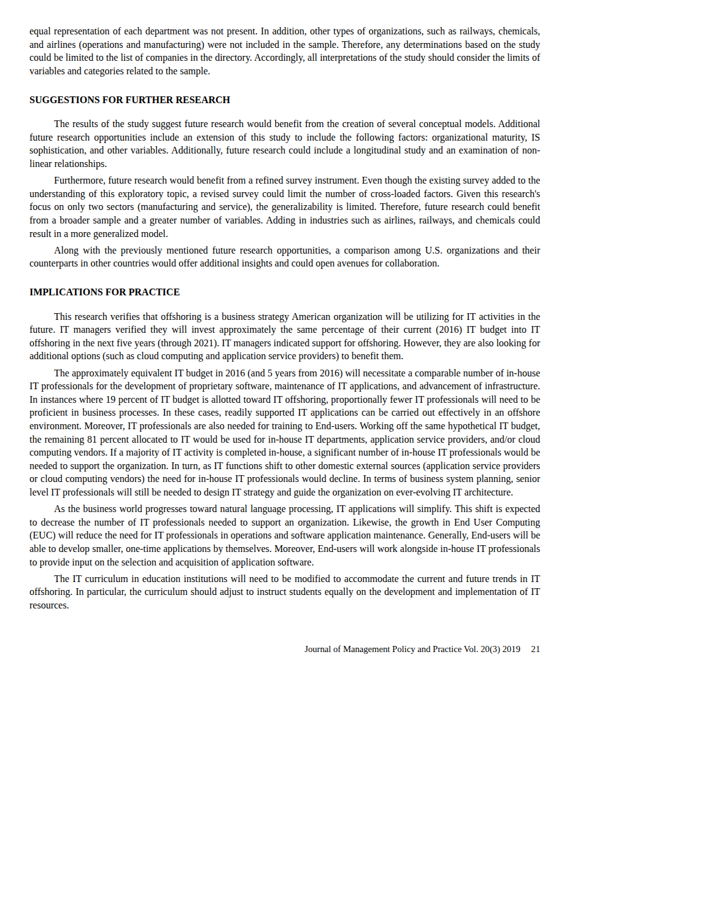equal representation of each department was not present. In addition, other types of organizations, such as railways, chemicals, and airlines (operations and manufacturing) were not included in the sample. Therefore, any determinations based on the study could be limited to the list of companies in the directory. Accordingly, all interpretations of the study should consider the limits of variables and categories related to the sample.
SUGGESTIONS FOR FURTHER RESEARCH
The results of the study suggest future research would benefit from the creation of several conceptual models. Additional future research opportunities include an extension of this study to include the following factors: organizational maturity, IS sophistication, and other variables. Additionally, future research could include a longitudinal study and an examination of non-linear relationships.
Furthermore, future research would benefit from a refined survey instrument. Even though the existing survey added to the understanding of this exploratory topic, a revised survey could limit the number of cross-loaded factors. Given this research's focus on only two sectors (manufacturing and service), the generalizability is limited. Therefore, future research could benefit from a broader sample and a greater number of variables. Adding in industries such as airlines, railways, and chemicals could result in a more generalized model.
Along with the previously mentioned future research opportunities, a comparison among U.S. organizations and their counterparts in other countries would offer additional insights and could open avenues for collaboration.
IMPLICATIONS FOR PRACTICE
This research verifies that offshoring is a business strategy American organization will be utilizing for IT activities in the future. IT managers verified they will invest approximately the same percentage of their current (2016) IT budget into IT offshoring in the next five years (through 2021). IT managers indicated support for offshoring. However, they are also looking for additional options (such as cloud computing and application service providers) to benefit them.
The approximately equivalent IT budget in 2016 (and 5 years from 2016) will necessitate a comparable number of in-house IT professionals for the development of proprietary software, maintenance of IT applications, and advancement of infrastructure. In instances where 19 percent of IT budget is allotted toward IT offshoring, proportionally fewer IT professionals will need to be proficient in business processes. In these cases, readily supported IT applications can be carried out effectively in an offshore environment. Moreover, IT professionals are also needed for training to End-users. Working off the same hypothetical IT budget, the remaining 81 percent allocated to IT would be used for in-house IT departments, application service providers, and/or cloud computing vendors. If a majority of IT activity is completed in-house, a significant number of in-house IT professionals would be needed to support the organization. In turn, as IT functions shift to other domestic external sources (application service providers or cloud computing vendors) the need for in-house IT professionals would decline. In terms of business system planning, senior level IT professionals will still be needed to design IT strategy and guide the organization on ever-evolving IT architecture.
As the business world progresses toward natural language processing, IT applications will simplify. This shift is expected to decrease the number of IT professionals needed to support an organization. Likewise, the growth in End User Computing (EUC) will reduce the need for IT professionals in operations and software application maintenance. Generally, End-users will be able to develop smaller, one-time applications by themselves. Moreover, End-users will work alongside in-house IT professionals to provide input on the selection and acquisition of application software.
The IT curriculum in education institutions will need to be modified to accommodate the current and future trends in IT offshoring. In particular, the curriculum should adjust to instruct students equally on the development and implementation of IT resources.
Journal of Management Policy and Practice Vol. 20(3) 201921